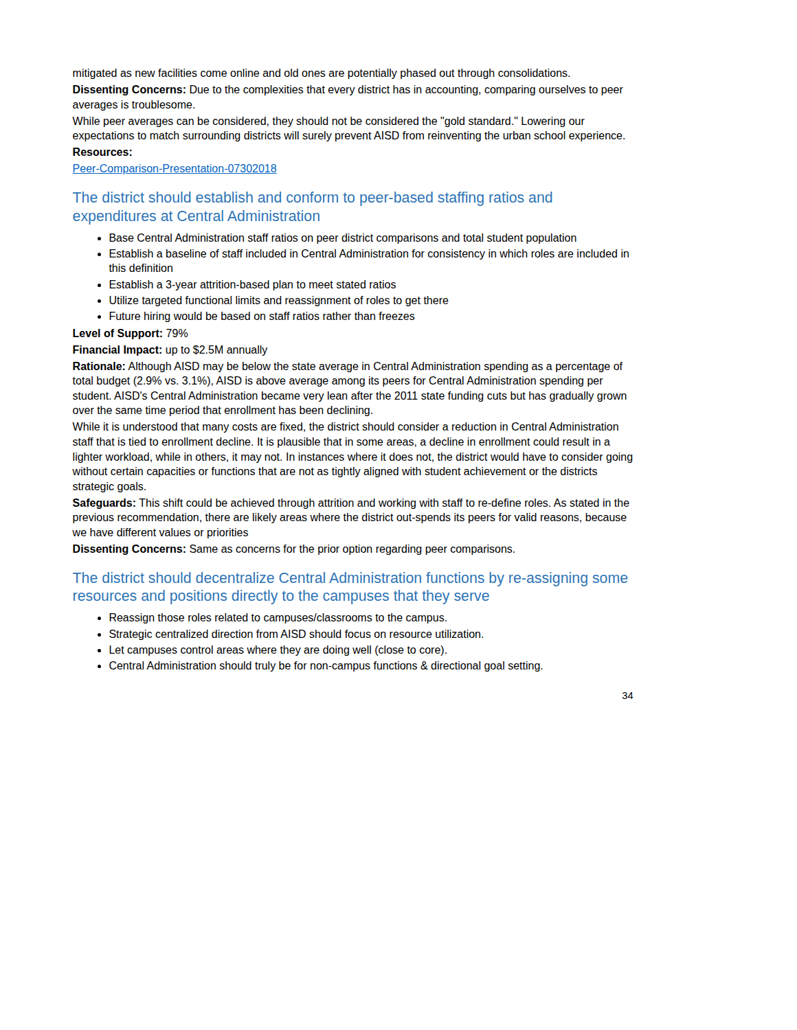mitigated as new facilities come online and old ones are potentially phased out through consolidations.
Dissenting Concerns: Due to the complexities that every district has in accounting, comparing ourselves to peer averages is troublesome.
While peer averages can be considered, they should not be considered the "gold standard." Lowering our expectations to match surrounding districts will surely prevent AISD from reinventing the urban school experience.
Resources:
Peer-Comparison-Presentation-07302018
The district should establish and conform to peer-based staffing ratios and expenditures at Central Administration
Base Central Administration staff ratios on peer district comparisons and total student population
Establish a baseline of staff included in Central Administration for consistency in which roles are included in this definition
Establish a 3-year attrition-based plan to meet stated ratios
Utilize targeted functional limits and reassignment of roles to get there
Future hiring would be based on staff ratios rather than freezes
Level of Support: 79%
Financial Impact: up to $2.5M annually
Rationale: Although AISD may be below the state average in Central Administration spending as a percentage of total budget (2.9% vs. 3.1%), AISD is above average among its peers for Central Administration spending per student. AISD's Central Administration became very lean after the 2011 state funding cuts but has gradually grown over the same time period that enrollment has been declining.
While it is understood that many costs are fixed, the district should consider a reduction in Central Administration staff that is tied to enrollment decline. It is plausible that in some areas, a decline in enrollment could result in a lighter workload, while in others, it may not. In instances where it does not, the district would have to consider going without certain capacities or functions that are not as tightly aligned with student achievement or the districts strategic goals.
Safeguards: This shift could be achieved through attrition and working with staff to re-define roles. As stated in the previous recommendation, there are likely areas where the district out-spends its peers for valid reasons, because we have different values or priorities
Dissenting Concerns: Same as concerns for the prior option regarding peer comparisons.
The district should decentralize Central Administration functions by re-assigning some resources and positions directly to the campuses that they serve
Reassign those roles related to campuses/classrooms to the campus.
Strategic centralized direction from AISD should focus on resource utilization.
Let campuses control areas where they are doing well (close to core).
Central Administration should truly be for non-campus functions & directional goal setting.
34